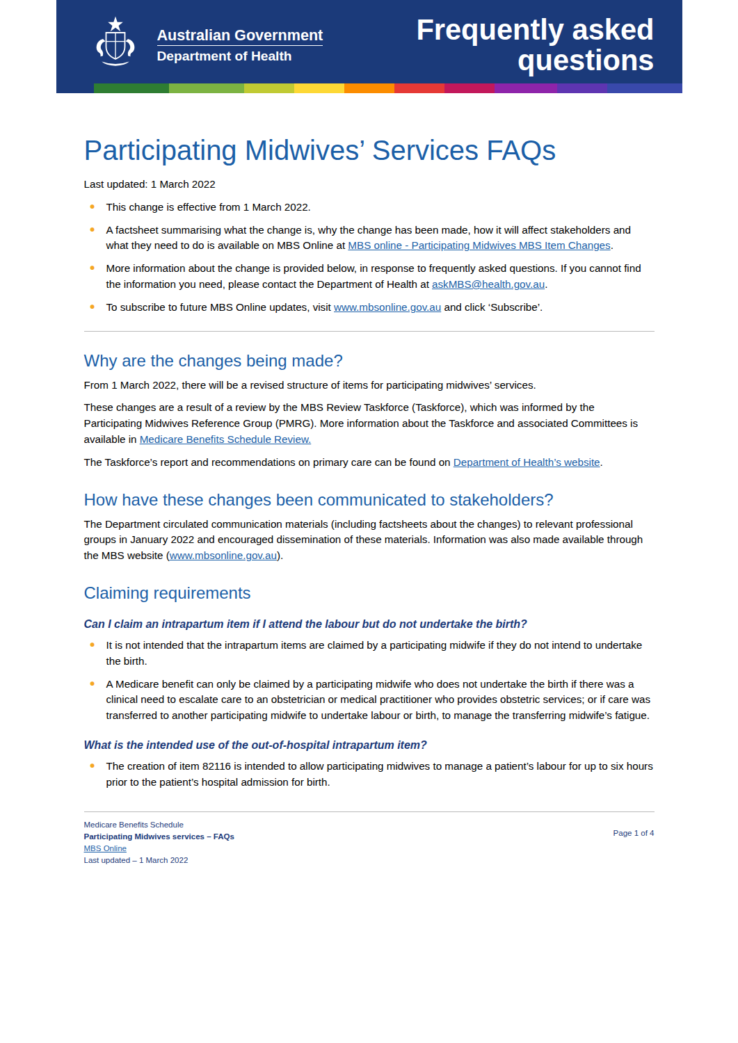Australian Government Department of Health
Frequently asked
questions
Participating Midwives’ Services FAQs
Last updated: 1 March 2022
This change is effective from 1 March 2022.
A factsheet summarising what the change is, why the change has been made, how it will affect stakeholders and what they need to do is available on MBS Online at MBS online - Participating Midwives MBS Item Changes.
More information about the change is provided below, in response to frequently asked questions. If you cannot find the information you need, please contact the Department of Health at askMBS@health.gov.au.
To subscribe to future MBS Online updates, visit www.mbsonline.gov.au and click ‘Subscribe’.
Why are the changes being made?
From 1 March 2022, there will be a revised structure of items for participating midwives’ services.
These changes are a result of a review by the MBS Review Taskforce (Taskforce), which was informed by the Participating Midwives Reference Group (PMRG). More information about the Taskforce and associated Committees is available in Medicare Benefits Schedule Review.
The Taskforce’s report and recommendations on primary care can be found on Department of Health’s website.
How have these changes been communicated to stakeholders?
The Department circulated communication materials (including factsheets about the changes) to relevant professional groups in January 2022 and encouraged dissemination of these materials. Information was also made available through the MBS website (www.mbsonline.gov.au).
Claiming requirements
Can I claim an intrapartum item if I attend the labour but do not undertake the birth?
It is not intended that the intrapartum items are claimed by a participating midwife if they do not intend to undertake the birth.
A Medicare benefit can only be claimed by a participating midwife who does not undertake the birth if there was a clinical need to escalate care to an obstetrician or medical practitioner who provides obstetric services; or if care was transferred to another participating midwife to undertake labour or birth, to manage the transferring midwife’s fatigue.
What is the intended use of the out-of-hospital intrapartum item?
The creation of item 82116 is intended to allow participating midwives to manage a patient’s labour for up to six hours prior to the patient’s hospital admission for birth.
Medicare Benefits Schedule
Participating Midwives services – FAQs
MBS Online
Last updated – 1 March 2022
Page 1 of 4